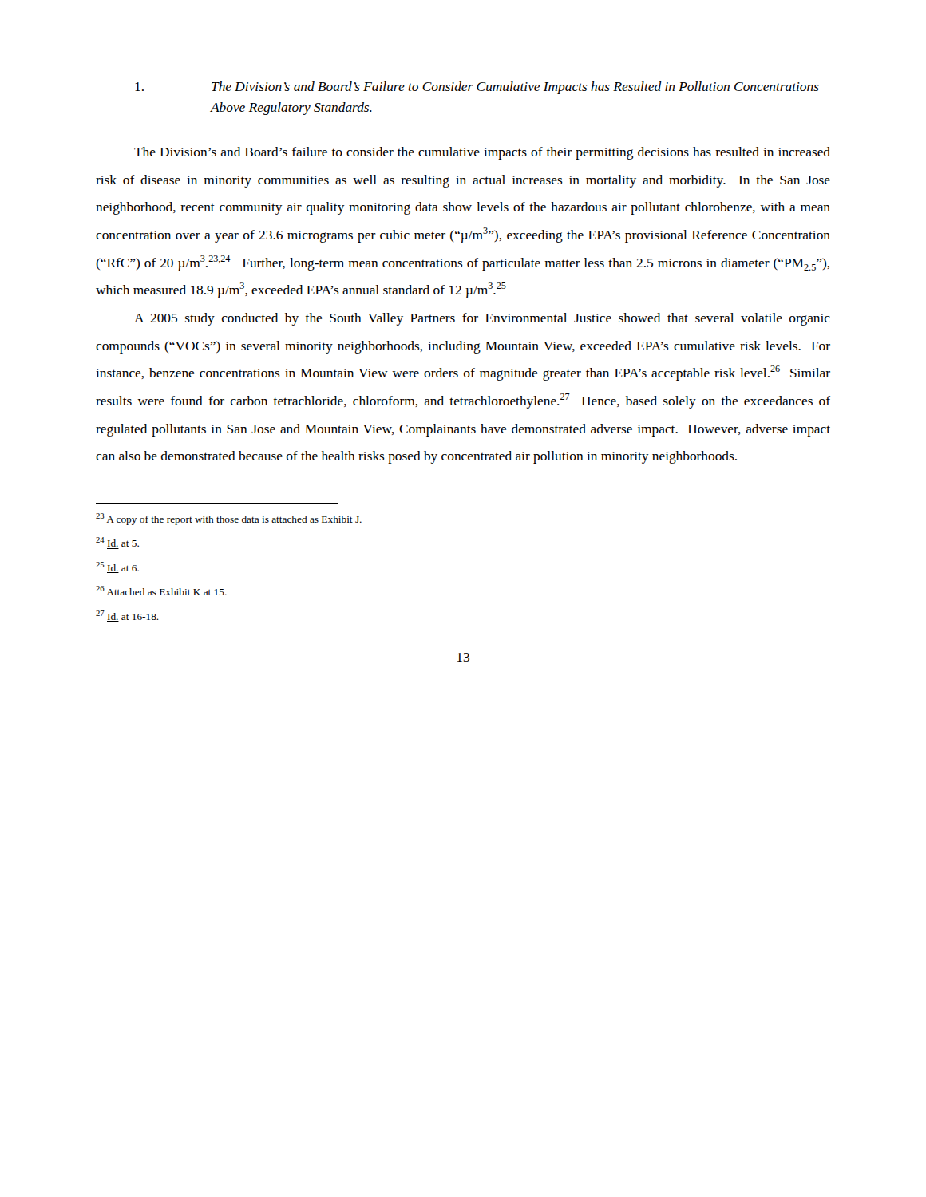1. The Division’s and Board’s Failure to Consider Cumulative Impacts has Resulted in Pollution Concentrations Above Regulatory Standards.
The Division’s and Board’s failure to consider the cumulative impacts of their permitting decisions has resulted in increased risk of disease in minority communities as well as resulting in actual increases in mortality and morbidity. In the San Jose neighborhood, recent community air quality monitoring data show levels of the hazardous air pollutant chlorobenze, with a mean concentration over a year of 23.6 micrograms per cubic meter (“µ/m3”), exceeding the EPA’s provisional Reference Concentration (“RfC”) of 20 µ/m3.23,24 Further, long-term mean concentrations of particulate matter less than 2.5 microns in diameter (“PM2.5”), which measured 18.9 µ/m3, exceeded EPA’s annual standard of 12 µ/m3.25
A 2005 study conducted by the South Valley Partners for Environmental Justice showed that several volatile organic compounds (“VOCs”) in several minority neighborhoods, including Mountain View, exceeded EPA’s cumulative risk levels. For instance, benzene concentrations in Mountain View were orders of magnitude greater than EPA’s acceptable risk level.26 Similar results were found for carbon tetrachloride, chloroform, and tetrachloroethylene.27 Hence, based solely on the exceedances of regulated pollutants in San Jose and Mountain View, Complainants have demonstrated adverse impact. However, adverse impact can also be demonstrated because of the health risks posed by concentrated air pollution in minority neighborhoods.
23 A copy of the report with those data is attached as Exhibit J.
24 Id. at 5.
25 Id. at 6.
26 Attached as Exhibit K at 15.
27 Id. at 16-18.
13